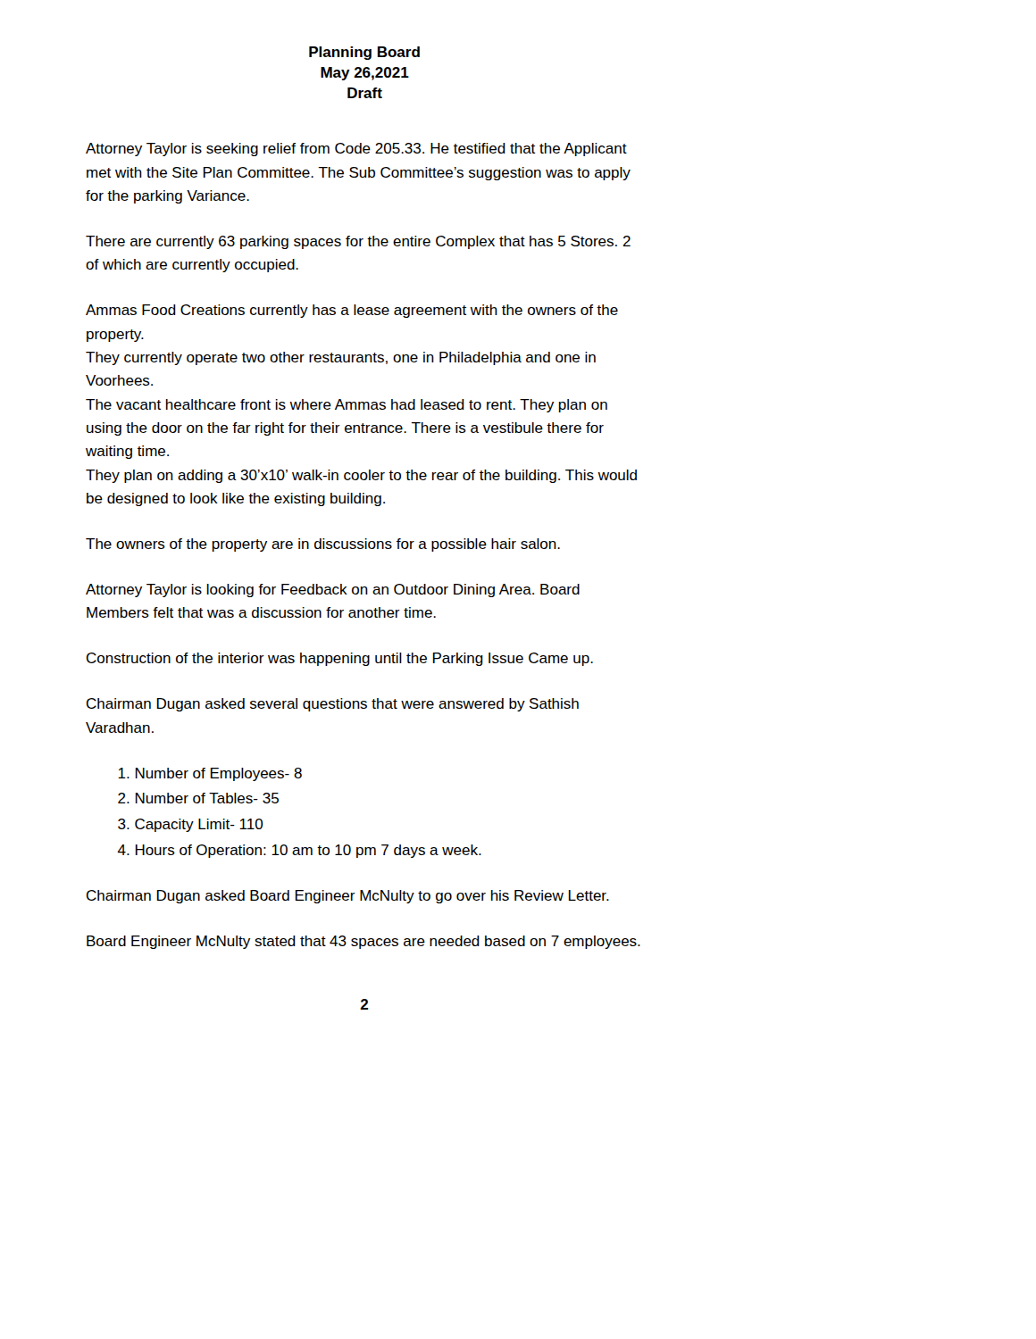Planning Board
May 26,2021
Draft
Attorney Taylor is seeking relief from Code 205.33. He testified that the Applicant met with the Site Plan Committee. The Sub Committee’s suggestion was to apply for the parking Variance.
There are currently 63 parking spaces for the entire Complex that has 5 Stores. 2 of which are currently occupied.
Ammas Food Creations currently has a lease agreement with the owners of the property.
They currently operate two other restaurants, one in Philadelphia and one in Voorhees.
The vacant healthcare front is where Ammas had leased to rent. They plan on using the door on the far right for their entrance. There is a vestibule there for waiting time.
They plan on adding a 30’x10’ walk-in cooler to the rear of the building. This would be designed to look like the existing building.
The owners of the property are in discussions for a possible hair salon.
Attorney Taylor is looking for Feedback on an Outdoor Dining Area. Board Members felt that was a discussion for another time.
Construction of the interior was happening until the Parking Issue Came up.
Chairman Dugan asked several questions that were answered by Sathish Varadhan.
Number of Employees- 8
Number of Tables- 35
Capacity Limit- 110
Hours of Operation: 10 am to 10 pm 7 days a week.
Chairman Dugan asked Board Engineer McNulty to go over his Review Letter.
Board Engineer McNulty stated that 43 spaces are needed based on 7 employees.
2